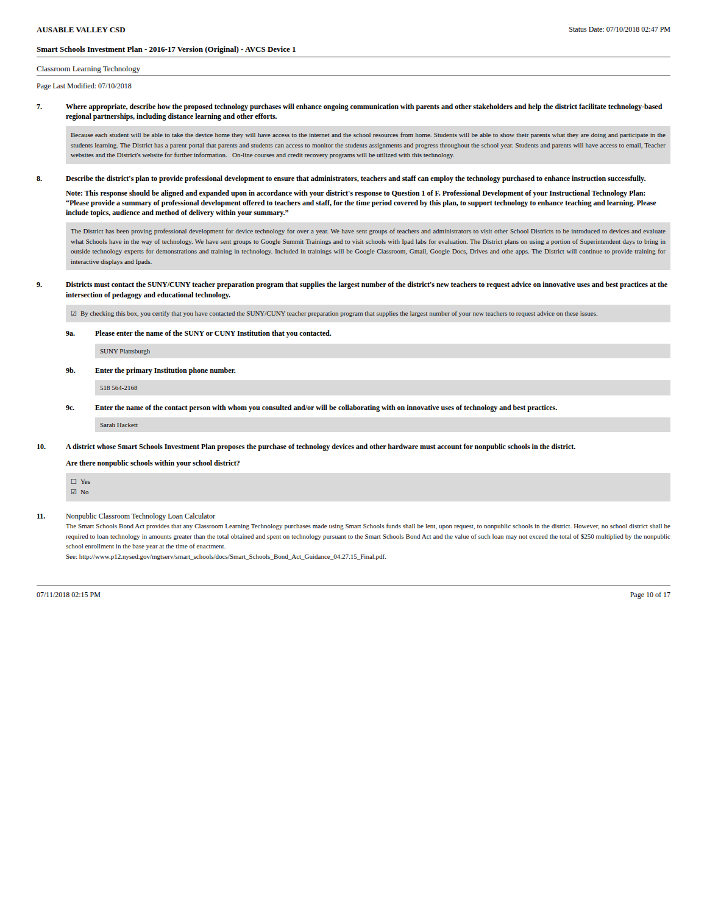AUSABLE VALLEY CSD
Status Date: 07/10/2018 02:47 PM
Smart Schools Investment Plan - 2016-17 Version (Original) - AVCS Device 1
Classroom Learning Technology
Page Last Modified: 07/10/2018
7.
Where appropriate, describe how the proposed technology purchases will enhance ongoing communication with parents and other stakeholders and help the district facilitate technology-based regional partnerships, including distance learning and other efforts.
Because each student will be able to take the device home they will have access to the internet and the school resources from home. Students will be able to show their parents what they are doing and participate in the students learning. The District has a parent portal that parents and students can access to monitor the students assignments and progress throughout the school year. Students and parents will have access to email, Teacher websites and the District's website for further information. On-line courses and credit recovery programs will be utilized with this technology.
8.
Describe the district's plan to provide professional development to ensure that administrators, teachers and staff can employ the technology purchased to enhance instruction successfully.
Note: This response should be aligned and expanded upon in accordance with your district's response to Question 1 of F. Professional Development of your Instructional Technology Plan: “Please provide a summary of professional development offered to teachers and staff, for the time period covered by this plan, to support technology to enhance teaching and learning. Please include topics, audience and method of delivery within your summary.”
The District has been proving professional development for device technology for over a year. We have sent groups of teachers and administrators to visit other School Districts to be introduced to devices and evaluate what Schools have in the way of technology. We have sent groups to Google Summit Trainings and to visit schools with Ipad labs for evaluation. The District plans on using a portion of Superintendent days to bring in outside technology experts for demonstrations and training in technology. Included in trainings will be Google Classroom, Gmail, Google Docs, Drives and othe apps. The District will continue to provide training for interactive displays and Ipads.
9.
Districts must contact the SUNY/CUNY teacher preparation program that supplies the largest number of the district's new teachers to request advice on innovative uses and best practices at the intersection of pedagogy and educational technology.
☑By checking this box, you certify that you have contacted the SUNY/CUNY teacher preparation program that supplies the largest number of your new teachers to request advice on these issues.
9a.
Please enter the name of the SUNY or CUNY Institution that you contacted.
SUNY Plattsburgh
9b.
Enter the primary Institution phone number.
518 564-2168
9c.
Enter the name of the contact person with whom you consulted and/or will be collaborating with on innovative uses of technology and best practices.
Sarah Hackett
10.
A district whose Smart Schools Investment Plan proposes the purchase of technology devices and other hardware must account for nonpublic schools in the district.
Are there nonpublic schools within your school district?
☐Yes
☑No
11.
Nonpublic Classroom Technology Loan Calculator
The Smart Schools Bond Act provides that any Classroom Learning Technology purchases made using Smart Schools funds shall be lent, upon request, to nonpublic schools in the district. However, no school district shall be required to loan technology in amounts greater than the total obtained and spent on technology pursuant to the Smart Schools Bond Act and the value of such loan may not exceed the total of $250 multiplied by the nonpublic school enrollment in the base year at the time of enactment.
See: http://www.p12.nysed.gov/mgtserv/smart_schools/docs/Smart_Schools_Bond_Act_Guidance_04.27.15_Final.pdf.
07/11/2018 02:15 PM
Page 10 of 17